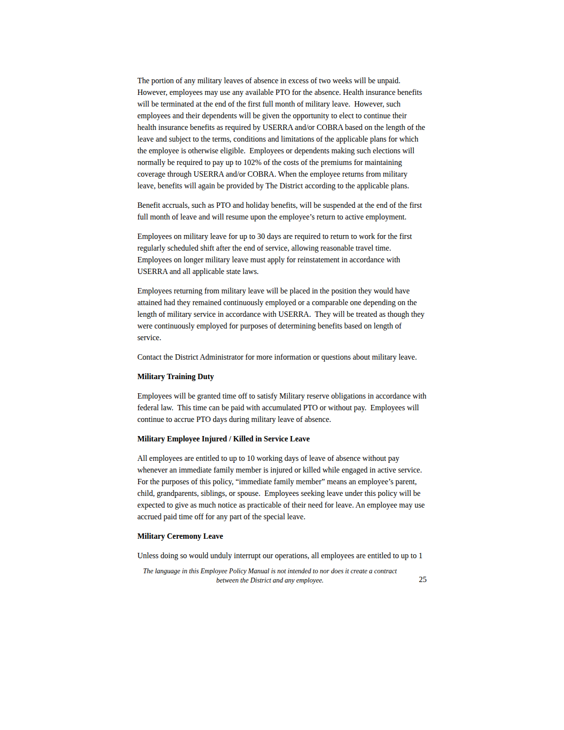The portion of any military leaves of absence in excess of two weeks will be unpaid. However, employees may use any available PTO for the absence. Health insurance benefits will be terminated at the end of the first full month of military leave. However, such employees and their dependents will be given the opportunity to elect to continue their health insurance benefits as required by USERRA and/or COBRA based on the length of the leave and subject to the terms, conditions and limitations of the applicable plans for which the employee is otherwise eligible. Employees or dependents making such elections will normally be required to pay up to 102% of the costs of the premiums for maintaining coverage through USERRA and/or COBRA. When the employee returns from military leave, benefits will again be provided by The District according to the applicable plans.
Benefit accruals, such as PTO and holiday benefits, will be suspended at the end of the first full month of leave and will resume upon the employee’s return to active employment.
Employees on military leave for up to 30 days are required to return to work for the first regularly scheduled shift after the end of service, allowing reasonable travel time. Employees on longer military leave must apply for reinstatement in accordance with USERRA and all applicable state laws.
Employees returning from military leave will be placed in the position they would have attained had they remained continuously employed or a comparable one depending on the length of military service in accordance with USERRA. They will be treated as though they were continuously employed for purposes of determining benefits based on length of service.
Contact the District Administrator for more information or questions about military leave.
Military Training Duty
Employees will be granted time off to satisfy Military reserve obligations in accordance with federal law. This time can be paid with accumulated PTO or without pay. Employees will continue to accrue PTO days during military leave of absence.
Military Employee Injured / Killed in Service Leave
All employees are entitled to up to 10 working days of leave of absence without pay whenever an immediate family member is injured or killed while engaged in active service. For the purposes of this policy, “immediate family member” means an employee’s parent, child, grandparents, siblings, or spouse. Employees seeking leave under this policy will be expected to give as much notice as practicable of their need for leave. An employee may use accrued paid time off for any part of the special leave.
Military Ceremony Leave
Unless doing so would unduly interrupt our operations, all employees are entitled to up to 1
The language in this Employee Policy Manual is not intended to nor does it create a contract between the District and any employee.
25